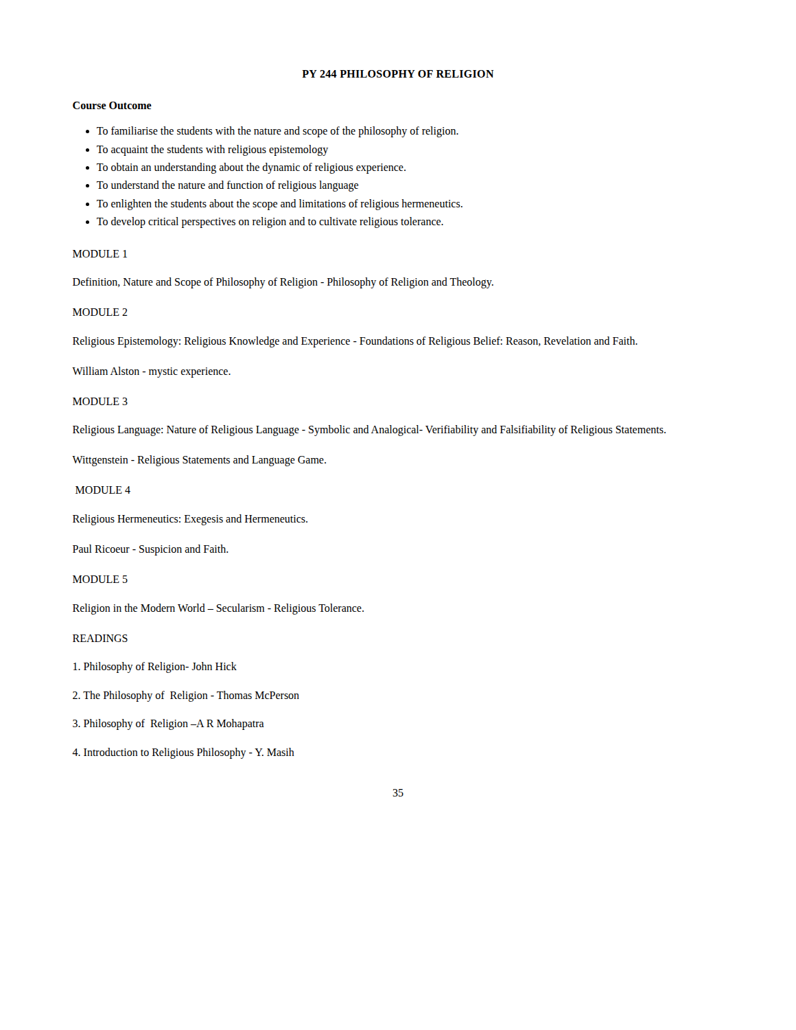PY 244 PHILOSOPHY OF RELIGION
Course Outcome
To familiarise the students with the nature and scope of the philosophy of religion.
To acquaint the students with religious epistemology
To obtain an understanding about the dynamic of religious experience.
To understand the nature and function of religious language
To enlighten the students about the scope and limitations of religious hermeneutics.
To develop critical perspectives on religion and to cultivate religious tolerance.
MODULE 1
Definition, Nature and Scope of Philosophy of Religion - Philosophy of Religion and Theology.
MODULE 2
Religious Epistemology: Religious Knowledge and Experience - Foundations of Religious Belief: Reason, Revelation and Faith.
William Alston - mystic experience.
MODULE 3
Religious Language: Nature of Religious Language - Symbolic and Analogical- Verifiability and Falsifiability of Religious Statements.
Wittgenstein - Religious Statements and Language Game.
MODULE 4
Religious Hermeneutics: Exegesis and Hermeneutics.
Paul Ricoeur - Suspicion and Faith.
MODULE 5
Religion in the Modern World – Secularism - Religious Tolerance.
READINGS
1. Philosophy of Religion- John Hick
2. The Philosophy of Religion - Thomas McPerson
3. Philosophy of Religion –A R Mohapatra
4. Introduction to Religious Philosophy - Y. Masih
35